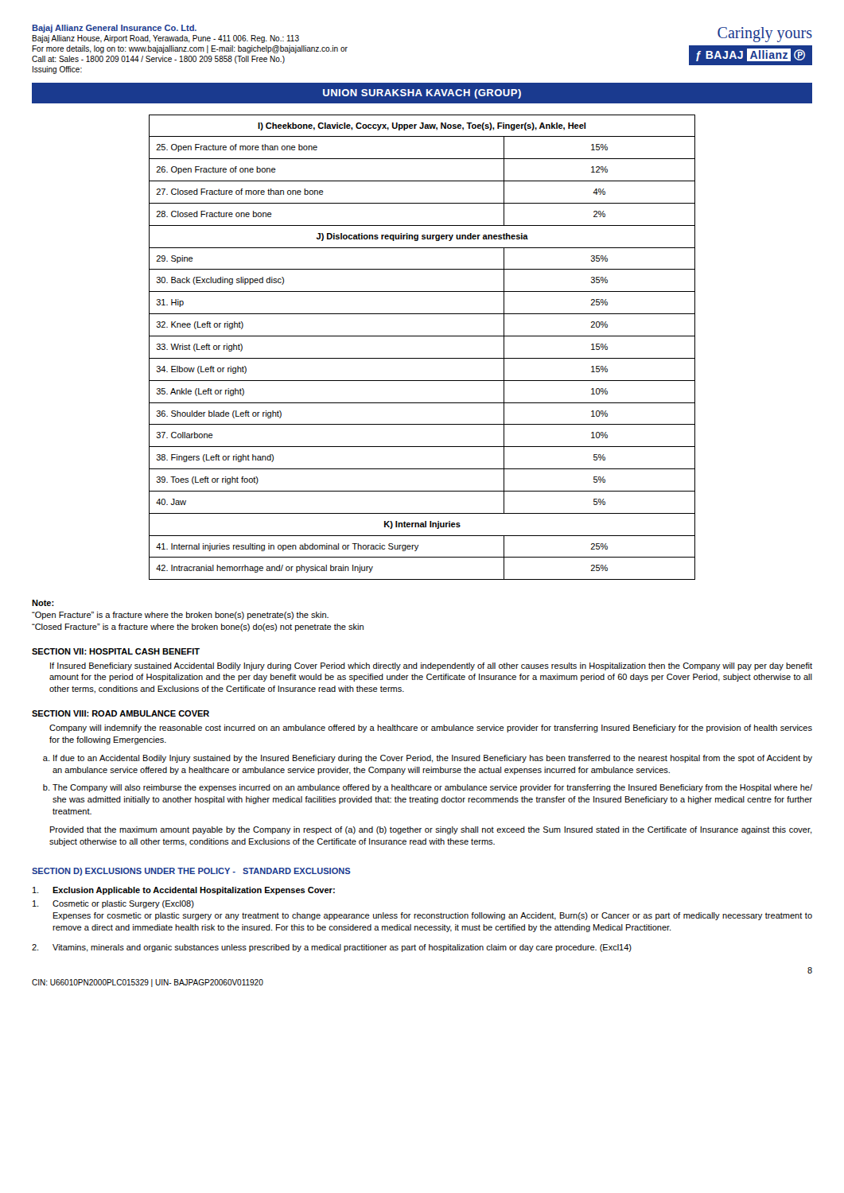Bajaj Allianz General Insurance Co. Ltd.
Bajaj Allianz House, Airport Road, Yerawada, Pune - 411 006. Reg. No.: 113
For more details, log on to: www.bajajallianz.com | E-mail: bagichelp@bajajallianz.co.in or
Call at: Sales - 1800 209 0144 / Service - 1800 209 5858 (Toll Free No.)
Issuing Office:
Caringly yours
ƒ BAJAJ Allianz Ⓟ
UNION SURAKSHA KAVACH (GROUP)
| I) Cheekbone, Clavicle, Coccyx, Upper Jaw, Nose, Toe(s), Finger(s), Ankle, Heel |
| 25. Open Fracture of more than one bone | 15% |
| 26. Open Fracture of one bone | 12% |
| 27. Closed Fracture of more than one bone | 4% |
| 28. Closed Fracture one bone | 2% |
| J) Dislocations requiring surgery under anesthesia |
| 29. Spine | 35% |
| 30. Back (Excluding slipped disc) | 35% |
| 31. Hip | 25% |
| 32. Knee (Left or right) | 20% |
| 33. Wrist (Left or right) | 15% |
| 34. Elbow (Left or right) | 15% |
| 35. Ankle (Left or right) | 10% |
| 36. Shoulder blade (Left or right) | 10% |
| 37. Collarbone | 10% |
| 38. Fingers (Left or right hand) | 5% |
| 39. Toes (Left or right foot) | 5% |
| 40. Jaw | 5% |
| K) Internal Injuries |
| 41. Internal injuries resulting in open abdominal or Thoracic Surgery | 25% |
| 42. Intracranial hemorrhage and/ or physical brain Injury | 25% |
Note:
“Open Fracture” is a fracture where the broken bone(s) penetrate(s) the skin.
“Closed Fracture” is a fracture where the broken bone(s) do(es) not penetrate the skin
SECTION VII: HOSPITAL CASH BENEFIT
If Insured Beneficiary sustained Accidental Bodily Injury during Cover Period which directly and independently of all other causes results in Hospitalization then the Company will pay per day benefit amount for the period of Hospitalization and the per day benefit would be as specified under the Certificate of Insurance for a maximum period of 60 days per Cover Period, subject otherwise to all other terms, conditions and Exclusions of the Certificate of Insurance read with these terms.
SECTION VIII: ROAD AMBULANCE COVER
Company will indemnify the reasonable cost incurred on an ambulance offered by a healthcare or ambulance service provider for transferring Insured Beneficiary for the provision of health services for the following Emergencies.
If due to an Accidental Bodily Injury sustained by the Insured Beneficiary during the Cover Period, the Insured Beneficiary has been transferred to the nearest hospital from the spot of Accident by an ambulance service offered by a healthcare or ambulance service provider, the Company will reimburse the actual expenses incurred for ambulance services.
The Company will also reimburse the expenses incurred on an ambulance offered by a healthcare or ambulance service provider for transferring the Insured Beneficiary from the Hospital where he/ she was admitted initially to another hospital with higher medical facilities provided that: the treating doctor recommends the transfer of the Insured Beneficiary to a higher medical centre for further treatment.
Provided that the maximum amount payable by the Company in respect of (a) and (b) together or singly shall not exceed the Sum Insured stated in the Certificate of Insurance against this cover, subject otherwise to all other terms, conditions and Exclusions of the Certificate of Insurance read with these terms.
SECTION D) EXCLUSIONS UNDER THE POLICY - STANDARD EXCLUSIONS
1.
Exclusion Applicable to Accidental Hospitalization Expenses Cover:
1.
Cosmetic or plastic Surgery (Excl08)
Expenses for cosmetic or plastic surgery or any treatment to change appearance unless for reconstruction following an Accident, Burn(s) or Cancer or as part of medically necessary treatment to remove a direct and immediate health risk to the insured. For this to be considered a medical necessity, it must be certified by the attending Medical Practitioner.
2.
Vitamins, minerals and organic substances unless prescribed by a medical practitioner as part of hospitalization claim or day care procedure. (Excl14)
8
CIN: U66010PN2000PLC015329 | UIN- BAJPAGP20060V011920